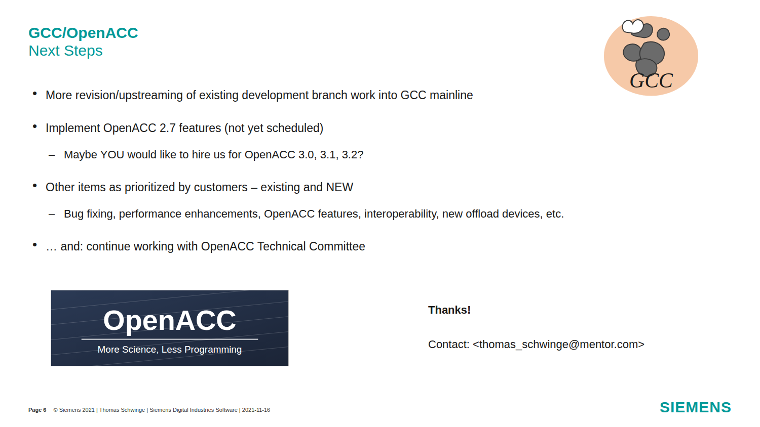GCC/OpenACCNext Steps
GCC
More revision/upstreaming of existing development branch work into GCC mainline
Implement OpenACC 2.7 features (not yet scheduled)
Maybe YOU would like to hire us for OpenACC 3.0, 3.1, 3.2?
Other items as prioritized by customers – existing and NEW
Bug fixing, performance enhancements, OpenACC features, interoperability, new offload devices, etc.
… and: continue working with OpenACC Technical Committee
OpenACC More Science, Less Programming
Thanks!
Contact: <thomas_schwinge@mentor.com>
Page 6© Siemens 2021 | Thomas Schwinge | Siemens Digital Industries Software | 2021-11-16
SIEMENS